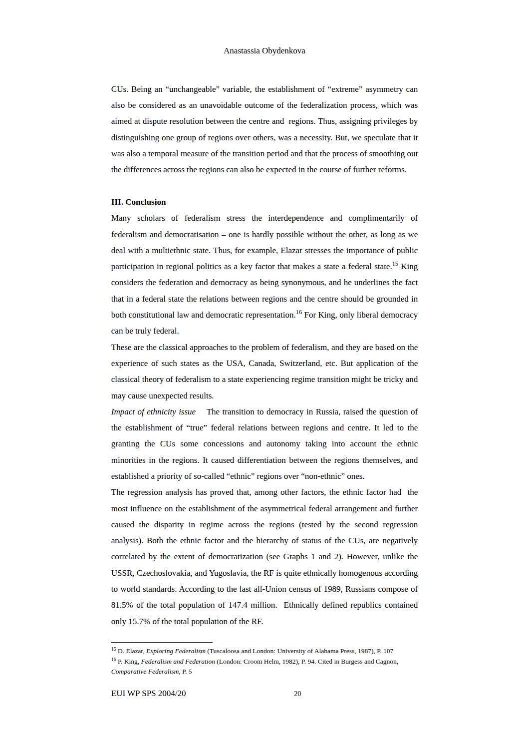Anastassia Obydenkova
CUs. Being an “unchangeable” variable, the establishment of “extreme” asymmetry can also be considered as an unavoidable outcome of the federalization process, which was aimed at dispute resolution between the centre and regions. Thus, assigning privileges by distinguishing one group of regions over others, was a necessity. But, we speculate that it was also a temporal measure of the transition period and that the process of smoothing out the differences across the regions can also be expected in the course of further reforms.
III. Conclusion
Many scholars of federalism stress the interdependence and complimentarily of federalism and democratisation – one is hardly possible without the other, as long as we deal with a multiethnic state. Thus, for example, Elazar stresses the importance of public participation in regional politics as a key factor that makes a state a federal state.15 King considers the federation and democracy as being synonymous, and he underlines the fact that in a federal state the relations between regions and the centre should be grounded in both constitutional law and democratic representation.16 For King, only liberal democracy can be truly federal.
These are the classical approaches to the problem of federalism, and they are based on the experience of such states as the USA, Canada, Switzerland, etc. But application of the classical theory of federalism to a state experiencing regime transition might be tricky and may cause unexpected results.
Impact of ethnicity issue The transition to democracy in Russia, raised the question of the establishment of “true” federal relations between regions and centre. It led to the granting the CUs some concessions and autonomy taking into account the ethnic minorities in the regions. It caused differentiation between the regions themselves, and established a priority of so-called “ethnic” regions over “non-ethnic” ones.
The regression analysis has proved that, among other factors, the ethnic factor had the most influence on the establishment of the asymmetrical federal arrangement and further caused the disparity in regime across the regions (tested by the second regression analysis). Both the ethnic factor and the hierarchy of status of the CUs, are negatively correlated by the extent of democratization (see Graphs 1 and 2). However, unlike the USSR, Czechoslovakia, and Yugoslavia, the RF is quite ethnically homogenous according to world standards. According to the last all-Union census of 1989, Russians compose of 81.5% of the total population of 147.4 million. Ethnically defined republics contained only 15.7% of the total population of the RF.
15 D. Elazar, Exploring Federalism (Tuscaloosa and London: University of Alabama Press, 1987), P. 107
16 P. King, Federalism and Federation (London: Croom Helm, 1982), P. 94. Cited in Burgess and Cagnon, Comparative Federalism, P. 5
EUI WP SPS 2004/20
20